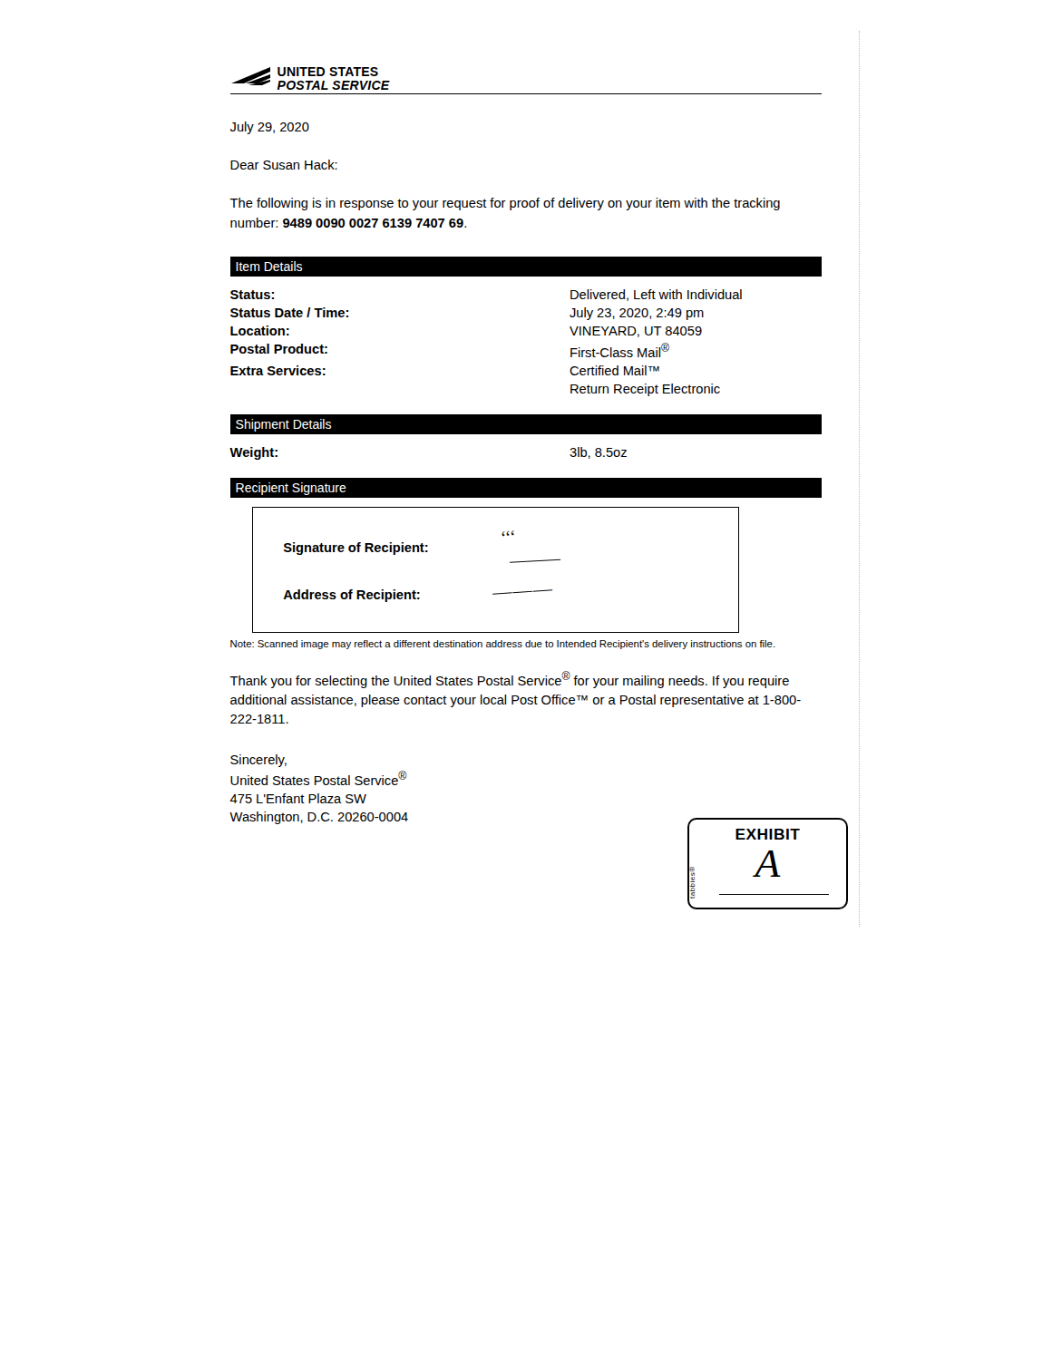UNITED STATES
POSTAL SERVICE
July 29, 2020
Dear Susan Hack:
The following is in response to your request for proof of delivery on your item with the tracking number: 9489 0090 0027 6139 7407 69.
Item Details
| Status: | Delivered, Left with Individual |
| Status Date / Time: | July 23, 2020, 2:49 pm |
| Location: | VINEYARD, UT 84059 |
| Postal Product: | First-Class Mail ® |
| Extra Services: | Certified Mail™ |
| | Return Receipt Electronic |
Shipment Details
| Weight: | 3lb, 8.5oz |
Recipient Signature
Signature of Recipient:
Address of Recipient:
‘‘‘
———
———
Note: Scanned image may reflect a different destination address due to Intended Recipient's delivery instructions on file.
Thank you for selecting the United States Postal Service® for your mailing needs. If you require additional assistance, please contact your local Post Office™ or a Postal representative at 1-800-222-1811.
Sincerely,
United States Postal Service®
475 L'Enfant Plaza SW
Washington, D.C. 20260-0004
EXHIBIT
A
tabbies®